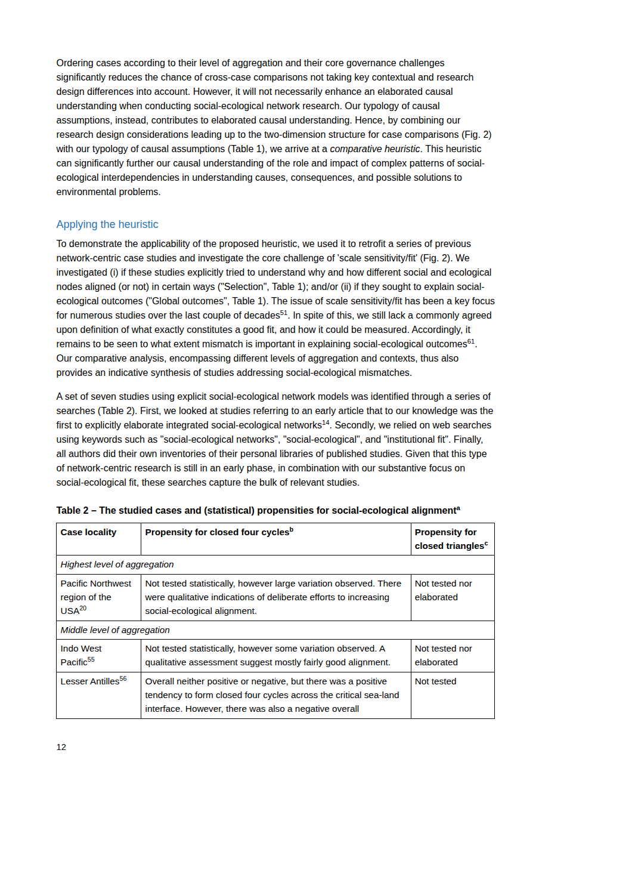Ordering cases according to their level of aggregation and their core governance challenges significantly reduces the chance of cross-case comparisons not taking key contextual and research design differences into account. However, it will not necessarily enhance an elaborated causal understanding when conducting social-ecological network research. Our typology of causal assumptions, instead, contributes to elaborated causal understanding. Hence, by combining our research design considerations leading up to the two-dimension structure for case comparisons (Fig. 2) with our typology of causal assumptions (Table 1), we arrive at a comparative heuristic. This heuristic can significantly further our causal understanding of the role and impact of complex patterns of social-ecological interdependencies in understanding causes, consequences, and possible solutions to environmental problems.
Applying the heuristic
To demonstrate the applicability of the proposed heuristic, we used it to retrofit a series of previous network-centric case studies and investigate the core challenge of 'scale sensitivity/fit' (Fig. 2). We investigated (i) if these studies explicitly tried to understand why and how different social and ecological nodes aligned (or not) in certain ways ("Selection", Table 1); and/or (ii) if they sought to explain social-ecological outcomes ("Global outcomes", Table 1). The issue of scale sensitivity/fit has been a key focus for numerous studies over the last couple of decades51. In spite of this, we still lack a commonly agreed upon definition of what exactly constitutes a good fit, and how it could be measured. Accordingly, it remains to be seen to what extent mismatch is important in explaining social-ecological outcomes61. Our comparative analysis, encompassing different levels of aggregation and contexts, thus also provides an indicative synthesis of studies addressing social-ecological mismatches.
A set of seven studies using explicit social-ecological network models was identified through a series of searches (Table 2). First, we looked at studies referring to an early article that to our knowledge was the first to explicitly elaborate integrated social-ecological networks14. Secondly, we relied on web searches using keywords such as "social-ecological networks", "social-ecological", and "institutional fit". Finally, all authors did their own inventories of their personal libraries of published studies. Given that this type of network-centric research is still in an early phase, in combination with our substantive focus on social-ecological fit, these searches capture the bulk of relevant studies.
Table 2 – The studied cases and (statistical) propensities for social-ecological alignmenta
| Case locality | Propensity for closed four cycles b | Propensity for closed triangles c |
| --- | --- | --- |
| Highest level of aggregation |
| Pacific Northwest region of the USA 20 | Not tested statistically, however large variation observed. There were qualitative indications of deliberate efforts to increasing social-ecological alignment. | Not tested nor elaborated |
| Middle level of aggregation |
| Indo West Pacific 55 | Not tested statistically, however some variation observed. A qualitative assessment suggest mostly fairly good alignment. | Not tested nor elaborated |
| Lesser Antilles 56 | Overall neither positive or negative, but there was a positive tendency to form closed four cycles across the critical sea-land interface. However, there was also a negative overall | Not tested |
12